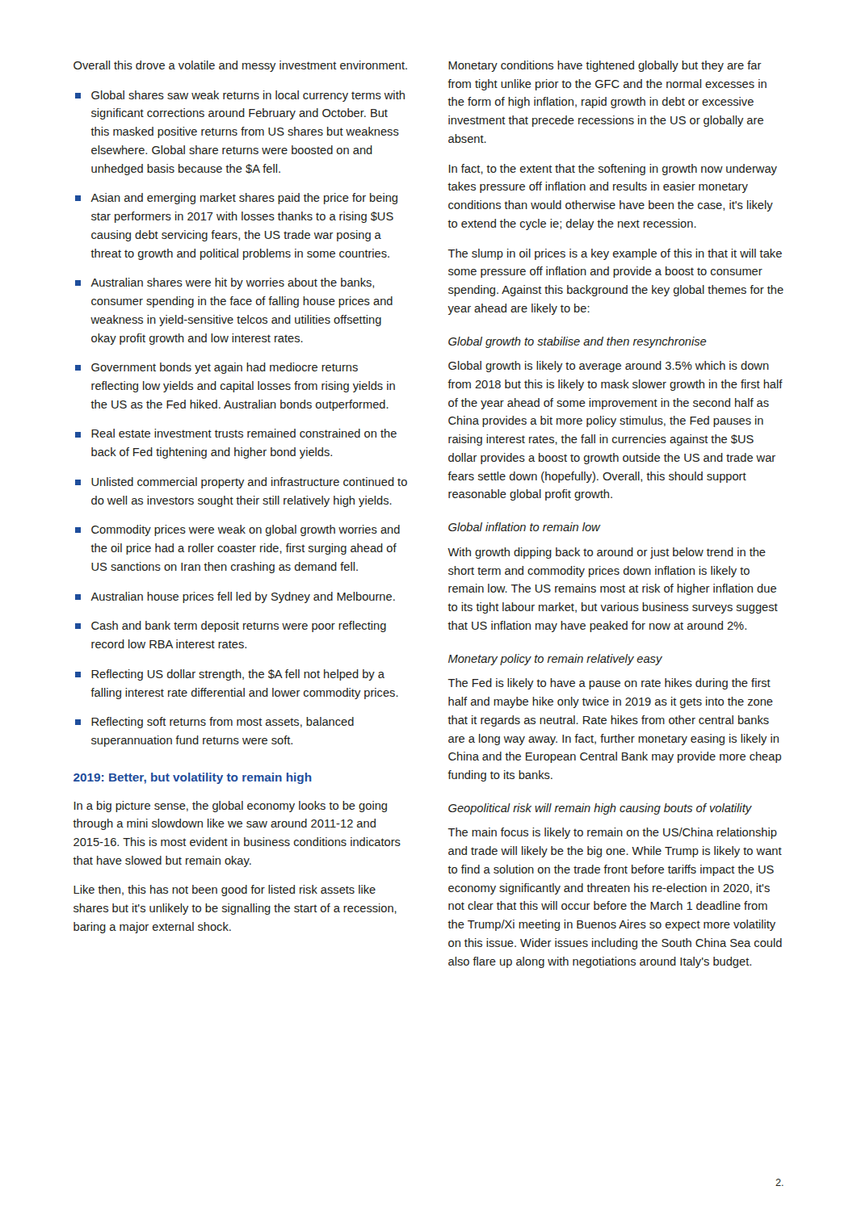Overall this drove a volatile and messy investment environment.
Global shares saw weak returns in local currency terms with significant corrections around February and October. But this masked positive returns from US shares but weakness elsewhere. Global share returns were boosted on and unhedged basis because the $A fell.
Asian and emerging market shares paid the price for being star performers in 2017 with losses thanks to a rising $US causing debt servicing fears, the US trade war posing a threat to growth and political problems in some countries.
Australian shares were hit by worries about the banks, consumer spending in the face of falling house prices and weakness in yield-sensitive telcos and utilities offsetting okay profit growth and low interest rates.
Government bonds yet again had mediocre returns reflecting low yields and capital losses from rising yields in the US as the Fed hiked. Australian bonds outperformed.
Real estate investment trusts remained constrained on the back of Fed tightening and higher bond yields.
Unlisted commercial property and infrastructure continued to do well as investors sought their still relatively high yields.
Commodity prices were weak on global growth worries and the oil price had a roller coaster ride, first surging ahead of US sanctions on Iran then crashing as demand fell.
Australian house prices fell led by Sydney and Melbourne.
Cash and bank term deposit returns were poor reflecting record low RBA interest rates.
Reflecting US dollar strength, the $A fell not helped by a falling interest rate differential and lower commodity prices.
Reflecting soft returns from most assets, balanced superannuation fund returns were soft.
2019: Better, but volatility to remain high
In a big picture sense, the global economy looks to be going through a mini slowdown like we saw around 2011-12 and 2015-16. This is most evident in business conditions indicators that have slowed but remain okay.
Like then, this has not been good for listed risk assets like shares but it's unlikely to be signalling the start of a recession, baring a major external shock.
Monetary conditions have tightened globally but they are far from tight unlike prior to the GFC and the normal excesses in the form of high inflation, rapid growth in debt or excessive investment that precede recessions in the US or globally are absent.
In fact, to the extent that the softening in growth now underway takes pressure off inflation and results in easier monetary conditions than would otherwise have been the case, it's likely to extend the cycle ie; delay the next recession.
The slump in oil prices is a key example of this in that it will take some pressure off inflation and provide a boost to consumer spending. Against this background the key global themes for the year ahead are likely to be:
Global growth to stabilise and then resynchronise
Global growth is likely to average around 3.5% which is down from 2018 but this is likely to mask slower growth in the first half of the year ahead of some improvement in the second half as China provides a bit more policy stimulus, the Fed pauses in raising interest rates, the fall in currencies against the $US dollar provides a boost to growth outside the US and trade war fears settle down (hopefully). Overall, this should support reasonable global profit growth.
Global inflation to remain low
With growth dipping back to around or just below trend in the short term and commodity prices down inflation is likely to remain low. The US remains most at risk of higher inflation due to its tight labour market, but various business surveys suggest that US inflation may have peaked for now at around 2%.
Monetary policy to remain relatively easy
The Fed is likely to have a pause on rate hikes during the first half and maybe hike only twice in 2019 as it gets into the zone that it regards as neutral. Rate hikes from other central banks are a long way away. In fact, further monetary easing is likely in China and the European Central Bank may provide more cheap funding to its banks.
Geopolitical risk will remain high causing bouts of volatility
The main focus is likely to remain on the US/China relationship and trade will likely be the big one. While Trump is likely to want to find a solution on the trade front before tariffs impact the US economy significantly and threaten his re-election in 2020, it's not clear that this will occur before the March 1 deadline from the Trump/Xi meeting in Buenos Aires so expect more volatility on this issue. Wider issues including the South China Sea could also flare up along with negotiations around Italy's budget.
2.